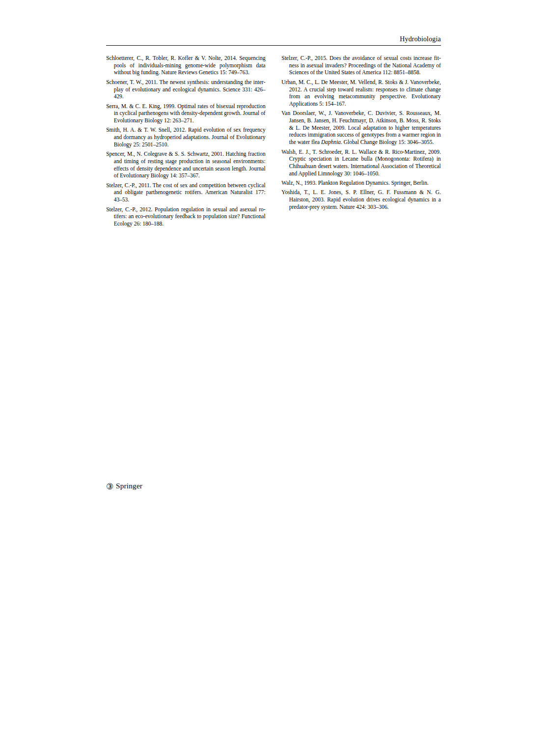Hydrobiologia
Schloetterer, C., R. Tobler, R. Kofler & V. Nolte, 2014. Sequencing pools of individuals-mining genome-wide polymorphism data without big funding. Nature Reviews Genetics 15: 749–763.
Schoener, T. W., 2011. The newest synthesis: understanding the interplay of evolutionary and ecological dynamics. Science 331: 426–429.
Serra, M. & C. E. King, 1999. Optimal rates of bisexual reproduction in cyclical parthenogens with density-dependent growth. Journal of Evolutionary Biology 12: 263–271.
Smith, H. A. & T. W. Snell, 2012. Rapid evolution of sex frequency and dormancy as hydroperiod adaptations. Journal of Evolutionary Biology 25: 2501–2510.
Spencer, M., N. Colegrave & S. S. Schwartz, 2001. Hatching fraction and timing of resting stage production in seasonal environments: effects of density dependence and uncertain season length. Journal of Evolutionary Biology 14: 357–367.
Stelzer, C.-P., 2011. The cost of sex and competition between cyclical and obligate parthenogenetic rotifers. American Naturalist 177: 43–53.
Stelzer, C.-P., 2012. Population regulation in sexual and asexual rotifers: an eco-evolutionary feedback to population size? Functional Ecology 26: 180–188.
Stelzer, C.-P., 2015. Does the avoidance of sexual costs increase fitness in asexual invaders? Proceedings of the National Academy of Sciences of the United States of America 112: 8851–8858.
Urban, M. C., L. De Meester, M. Vellend, R. Stoks & J. Vanoverbeke, 2012. A crucial step toward realism: responses to climate change from an evolving metacommunity perspective. Evolutionary Applications 5: 154–167.
Van Doorslaer, W., J. Vanoverbeke, C. Duvivier, S. Rousseaux, M. Jansen, B. Jansen, H. Feuchtmayr, D. Atkinson, B. Moss, R. Stoks & L. De Meester, 2009. Local adaptation to higher temperatures reduces immigration success of genotypes from a warmer region in the water flea Daphnia. Global Change Biology 15: 3046–3055.
Walsh, E. J., T. Schroeder, R. L. Wallace & R. Rico-Martinez, 2009. Cryptic speciation in Lecane bulla (Monogononta: Rotifera) in Chihuahuan desert waters. International Association of Theoretical and Applied Limnology 30: 1046–1050.
Walz, N., 1993. Plankton Regulation Dynamics. Springer, Berlin.
Yoshida, T., L. E. Jones, S. P. Ellner, G. F. Fussmann & N. G. Hairston, 2003. Rapid evolution drives ecological dynamics in a predator-prey system. Nature 424: 303–306.
③ Springer